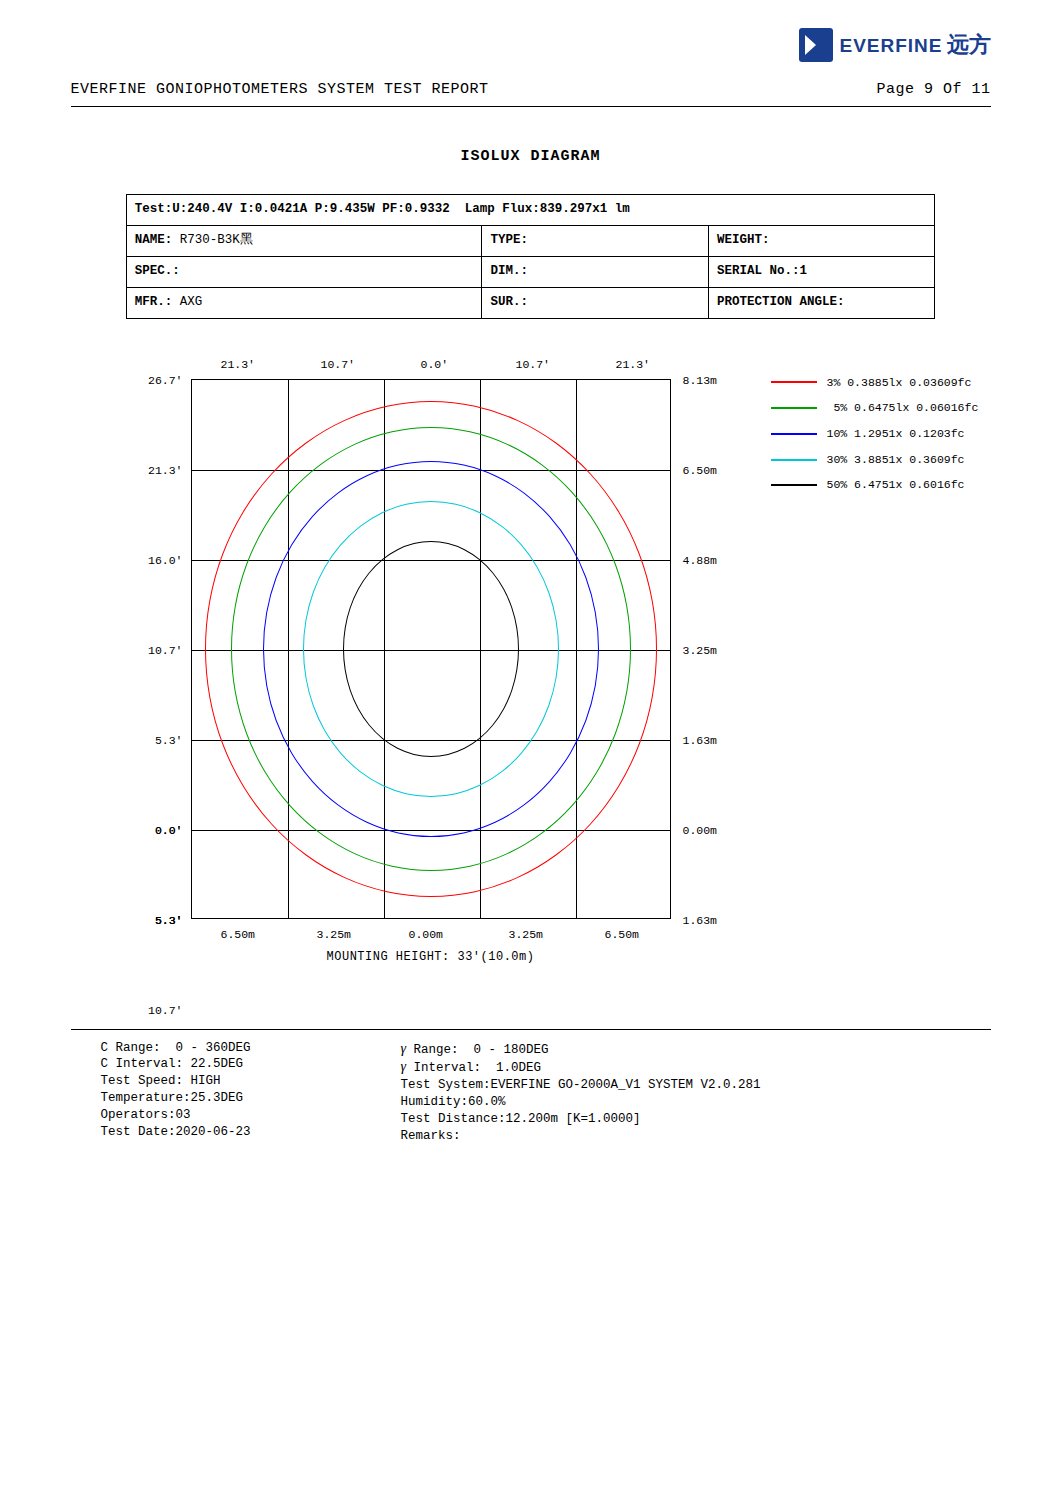EVERFINE 远方
EVERFINE GONIOPHOTOMETERS SYSTEM TEST REPORT Page 9 Of 11
ISOLUX DIAGRAM
| Test:U:240.4V I:0.0421A P:9.435W PF:0.9332 Lamp Flux:839.297x1 lm |
| NAME: R730-B3K黑 | TYPE: | WEIGHT: |
| SPEC.: | DIM.: | SERIAL No.:1 |
| MFR.: AXG | SUR.: | PROTECTION ANGLE: |
21.3' 10.7' 0.0' 10.7' 21.3'
26.7'
21.3'
16.0'
10.7'
5.3'
0.0'
5.3'
10.7'
5.3'
8.13m
6.50m
4.88m
3.25m
1.63m
0.00m
1.63m
6.50m 3.25m 0.00m 3.25m 6.50m
0.0'
5.3'
MOUNTING HEIGHT: 33'(10.0m)
3% 0.3885lx 0.03609fc
5% 0.6475lx 0.06016fc
10% 1.2951x 0.1203fc
30% 3.8851x 0.3609fc
50% 6.4751x 0.6016fc
C Range: 0 - 360DEG
C Interval: 22.5DEG
Test Speed: HIGH
Temperature:25.3DEG
Operators:03
Test Date:2020-06-23
γ Range: 0 - 180DEG
γ Interval: 1.0DEG
Test System:EVERFINE GO-2000A_V1 SYSTEM V2.0.281
Humidity:60.0%
Test Distance:12.200m [K=1.0000]
Remarks: